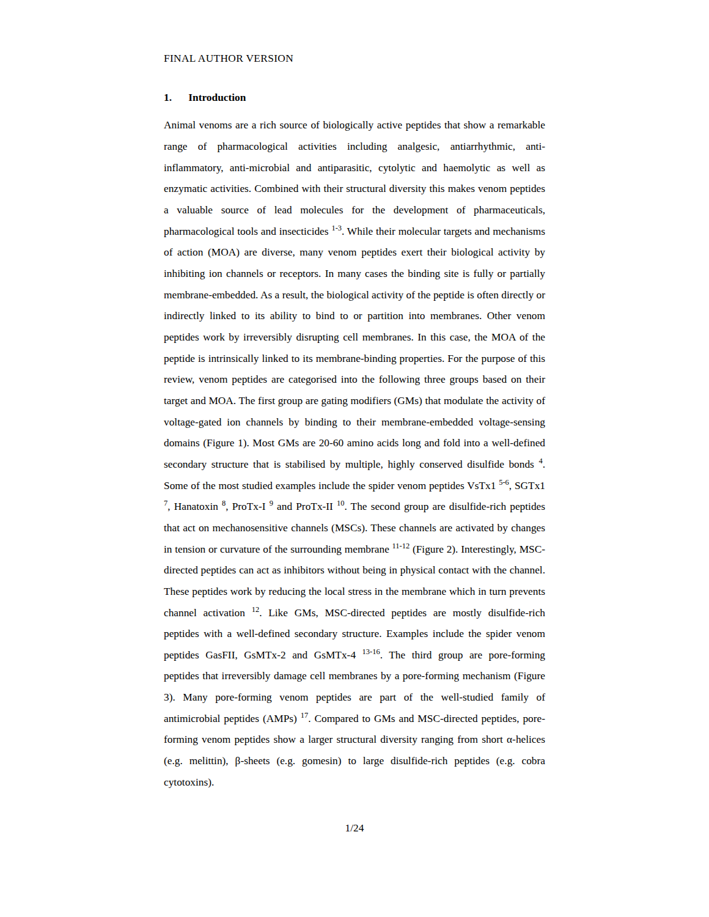FINAL AUTHOR VERSION
1. Introduction
Animal venoms are a rich source of biologically active peptides that show a remarkable range of pharmacological activities including analgesic, antiarrhythmic, anti-inflammatory, anti-microbial and antiparasitic, cytolytic and haemolytic as well as enzymatic activities. Combined with their structural diversity this makes venom peptides a valuable source of lead molecules for the development of pharmaceuticals, pharmacological tools and insecticides 1-3. While their molecular targets and mechanisms of action (MOA) are diverse, many venom peptides exert their biological activity by inhibiting ion channels or receptors. In many cases the binding site is fully or partially membrane-embedded. As a result, the biological activity of the peptide is often directly or indirectly linked to its ability to bind to or partition into membranes. Other venom peptides work by irreversibly disrupting cell membranes. In this case, the MOA of the peptide is intrinsically linked to its membrane-binding properties. For the purpose of this review, venom peptides are categorised into the following three groups based on their target and MOA. The first group are gating modifiers (GMs) that modulate the activity of voltage-gated ion channels by binding to their membrane-embedded voltage-sensing domains (Figure 1). Most GMs are 20-60 amino acids long and fold into a well-defined secondary structure that is stabilised by multiple, highly conserved disulfide bonds 4. Some of the most studied examples include the spider venom peptides VsTx1 5-6, SGTx1 7, Hanatoxin 8, ProTx-I 9 and ProTx-II 10. The second group are disulfide-rich peptides that act on mechanosensitive channels (MSCs). These channels are activated by changes in tension or curvature of the surrounding membrane 11-12 (Figure 2). Interestingly, MSC-directed peptides can act as inhibitors without being in physical contact with the channel. These peptides work by reducing the local stress in the membrane which in turn prevents channel activation 12. Like GMs, MSC-directed peptides are mostly disulfide-rich peptides with a well-defined secondary structure. Examples include the spider venom peptides GasFII, GsMTx-2 and GsMTx-4 13-16. The third group are pore-forming peptides that irreversibly damage cell membranes by a pore-forming mechanism (Figure 3). Many pore-forming venom peptides are part of the well-studied family of antimicrobial peptides (AMPs) 17. Compared to GMs and MSC-directed peptides, pore-forming venom peptides show a larger structural diversity ranging from short α-helices (e.g. melittin), β-sheets (e.g. gomesin) to large disulfide-rich peptides (e.g. cobra cytotoxins).
1/24